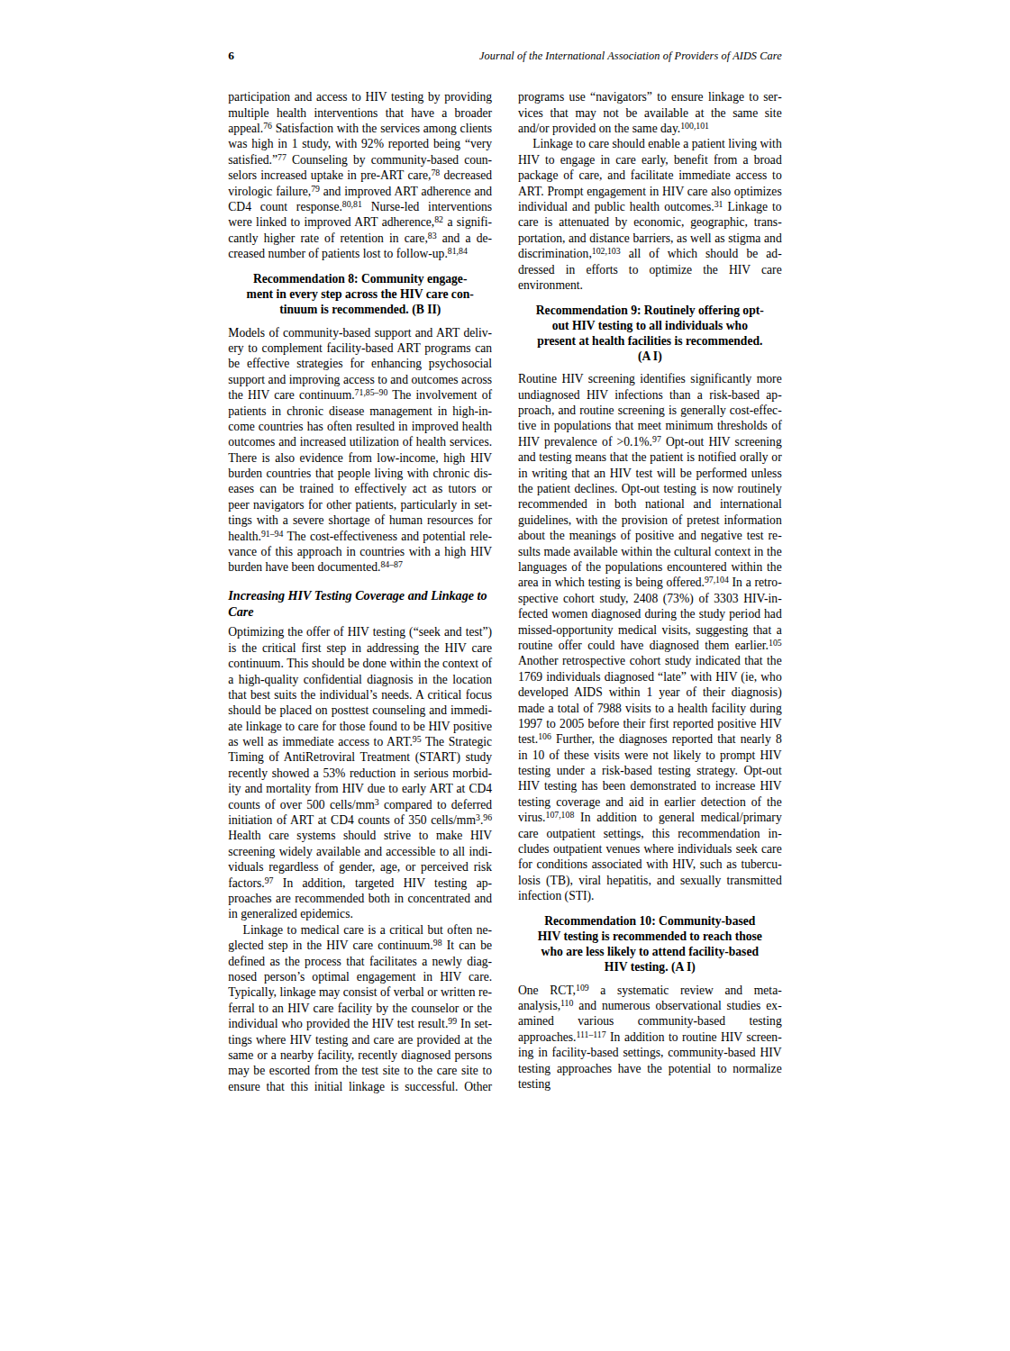6 Journal of the International Association of Providers of AIDS Care
participation and access to HIV testing by providing multiple health interventions that have a broader appeal.76 Satisfaction with the services among clients was high in 1 study, with 92% reported being “very satisfied.”77 Counseling by community-based counselors increased uptake in pre-ART care,78 decreased virologic failure,79 and improved ART adherence and CD4 count response.80,81 Nurse-led interventions were linked to improved ART adherence,82 a significantly higher rate of retention in care,83 and a decreased number of patients lost to follow-up.81,84
Recommendation 8: Community engagement in every step across the HIV care continuum is recommended. (B II)
Models of community-based support and ART delivery to complement facility-based ART programs can be effective strategies for enhancing psychosocial support and improving access to and outcomes across the HIV care continuum.71,85–90 The involvement of patients in chronic disease management in high-income countries has often resulted in improved health outcomes and increased utilization of health services. There is also evidence from low-income, high HIV burden countries that people living with chronic diseases can be trained to effectively act as tutors or peer navigators for other patients, particularly in settings with a severe shortage of human resources for health.91–94 The cost-effectiveness and potential relevance of this approach in countries with a high HIV burden have been documented.84–87
Increasing HIV Testing Coverage and Linkage to Care
Optimizing the offer of HIV testing (“seek and test”) is the critical first step in addressing the HIV care continuum. This should be done within the context of a high-quality confidential diagnosis in the location that best suits the individual’s needs. A critical focus should be placed on posttest counseling and immediate linkage to care for those found to be HIV positive as well as immediate access to ART.95 The Strategic Timing of AntiRetroviral Treatment (START) study recently showed a 53% reduction in serious morbidity and mortality from HIV due to early ART at CD4 counts of over 500 cells/mm3 compared to deferred initiation of ART at CD4 counts of 350 cells/mm3.96 Health care systems should strive to make HIV screening widely available and accessible to all individuals regardless of gender, age, or perceived risk factors.97 In addition, targeted HIV testing approaches are recommended both in concentrated and in generalized epidemics.
Linkage to medical care is a critical but often neglected step in the HIV care continuum.98 It can be defined as the process that facilitates a newly diagnosed person’s optimal engagement in HIV care. Typically, linkage may consist of verbal or written referral to an HIV care facility by the counselor or the individual who provided the HIV test result.99 In settings where HIV testing and care are provided at the same or a nearby facility, recently diagnosed persons may be escorted from the test site to the care site to ensure that this initial linkage is successful. Other programs use “navigators” to ensure linkage to services that may not be available at the same site and/or provided on the same day.100,101
Linkage to care should enable a patient living with HIV to engage in care early, benefit from a broad package of care, and facilitate immediate access to ART. Prompt engagement in HIV care also optimizes individual and public health outcomes.31 Linkage to care is attenuated by economic, geographic, transportation, and distance barriers, as well as stigma and discrimination,102,103 all of which should be addressed in efforts to optimize the HIV care environment.
Recommendation 9: Routinely offering opt-out HIV testing to all individuals who present at health facilities is recommended. (A I)
Routine HIV screening identifies significantly more undiagnosed HIV infections than a risk-based approach, and routine screening is generally cost-effective in populations that meet minimum thresholds of HIV prevalence of >0.1%.97 Opt-out HIV screening and testing means that the patient is notified orally or in writing that an HIV test will be performed unless the patient declines. Opt-out testing is now routinely recommended in both national and international guidelines, with the provision of pretest information about the meanings of positive and negative test results made available within the cultural context in the languages of the populations encountered within the area in which testing is being offered.97,104 In a retrospective cohort study, 2408 (73%) of 3303 HIV-infected women diagnosed during the study period had missed-opportunity medical visits, suggesting that a routine offer could have diagnosed them earlier.105 Another retrospective cohort study indicated that the 1769 individuals diagnosed “late” with HIV (ie, who developed AIDS within 1 year of their diagnosis) made a total of 7988 visits to a health facility during 1997 to 2005 before their first reported positive HIV test.106 Further, the diagnoses reported that nearly 8 in 10 of these visits were not likely to prompt HIV testing under a risk-based testing strategy. Opt-out HIV testing has been demonstrated to increase HIV testing coverage and aid in earlier detection of the virus.107,108 In addition to general medical/primary care outpatient settings, this recommendation includes outpatient venues where individuals seek care for conditions associated with HIV, such as tuberculosis (TB), viral hepatitis, and sexually transmitted infection (STI).
Recommendation 10: Community-based HIV testing is recommended to reach those who are less likely to attend facility-based HIV testing. (A I)
One RCT,109 a systematic review and meta-analysis,110 and numerous observational studies examined various community-based testing approaches.111–117 In addition to routine HIV screening in facility-based settings, community-based HIV testing approaches have the potential to normalize testing